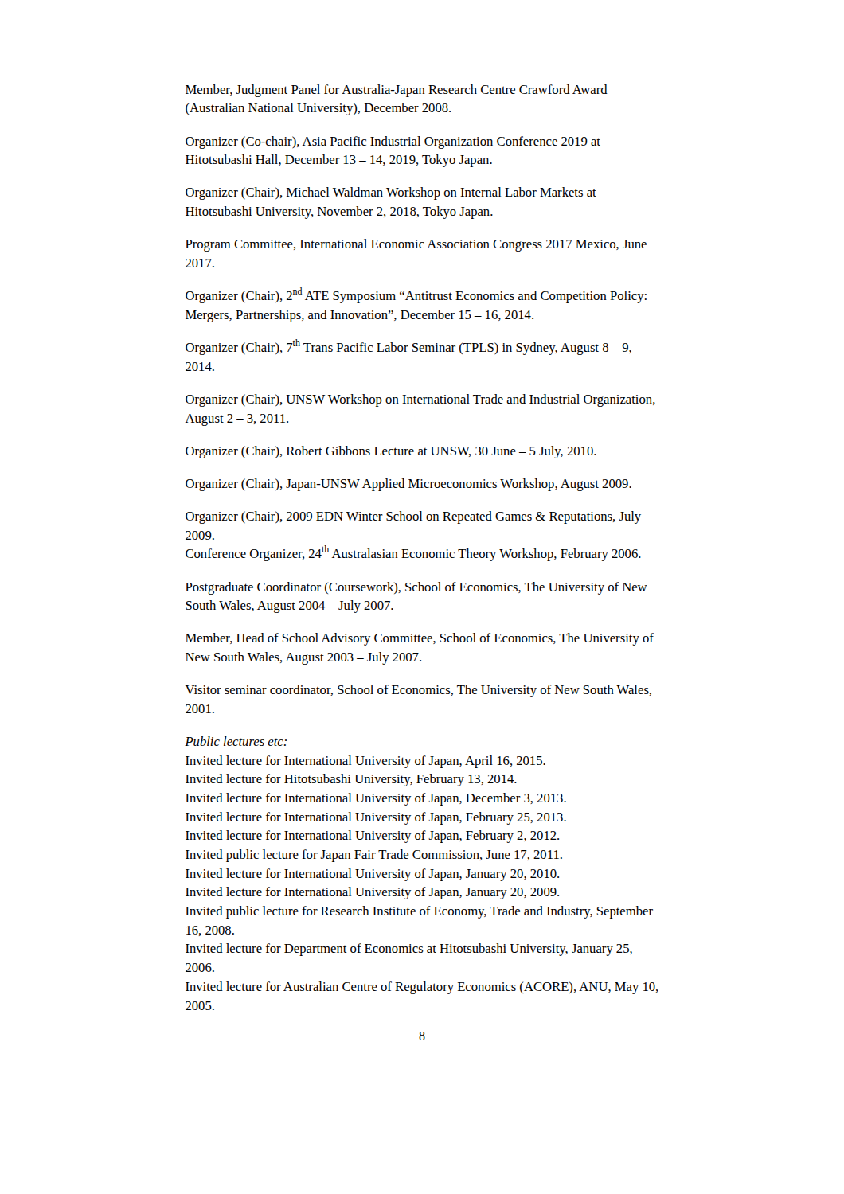Member, Judgment Panel for Australia-Japan Research Centre Crawford Award (Australian National University), December 2008.
Organizer (Co-chair), Asia Pacific Industrial Organization Conference 2019 at Hitotsubashi Hall, December 13 – 14, 2019, Tokyo Japan.
Organizer (Chair), Michael Waldman Workshop on Internal Labor Markets at Hitotsubashi University, November 2, 2018, Tokyo Japan.
Program Committee, International Economic Association Congress 2017 Mexico, June 2017.
Organizer (Chair), 2nd ATE Symposium “Antitrust Economics and Competition Policy: Mergers, Partnerships, and Innovation”, December 15 – 16, 2014.
Organizer (Chair), 7th Trans Pacific Labor Seminar (TPLS) in Sydney, August 8 – 9, 2014.
Organizer (Chair), UNSW Workshop on International Trade and Industrial Organization, August 2 – 3, 2011.
Organizer (Chair), Robert Gibbons Lecture at UNSW, 30 June – 5 July, 2010.
Organizer (Chair), Japan-UNSW Applied Microeconomics Workshop, August 2009.
Organizer (Chair), 2009 EDN Winter School on Repeated Games & Reputations, July 2009.
Conference Organizer, 24th Australasian Economic Theory Workshop, February 2006.
Postgraduate Coordinator (Coursework), School of Economics, The University of New South Wales, August 2004 – July 2007.
Member, Head of School Advisory Committee, School of Economics, The University of New South Wales, August 2003 – July 2007.
Visitor seminar coordinator, School of Economics, The University of New South Wales, 2001.
Public lectures etc:
Invited lecture for International University of Japan, April 16, 2015.
Invited lecture for Hitotsubashi University, February 13, 2014.
Invited lecture for International University of Japan, December 3, 2013.
Invited lecture for International University of Japan, February 25, 2013.
Invited lecture for International University of Japan, February 2, 2012.
Invited public lecture for Japan Fair Trade Commission, June 17, 2011.
Invited lecture for International University of Japan, January 20, 2010.
Invited lecture for International University of Japan, January 20, 2009.
Invited public lecture for Research Institute of Economy, Trade and Industry, September 16, 2008.
Invited lecture for Department of Economics at Hitotsubashi University, January 25, 2006.
Invited lecture for Australian Centre of Regulatory Economics (ACORE), ANU, May 10, 2005.
8